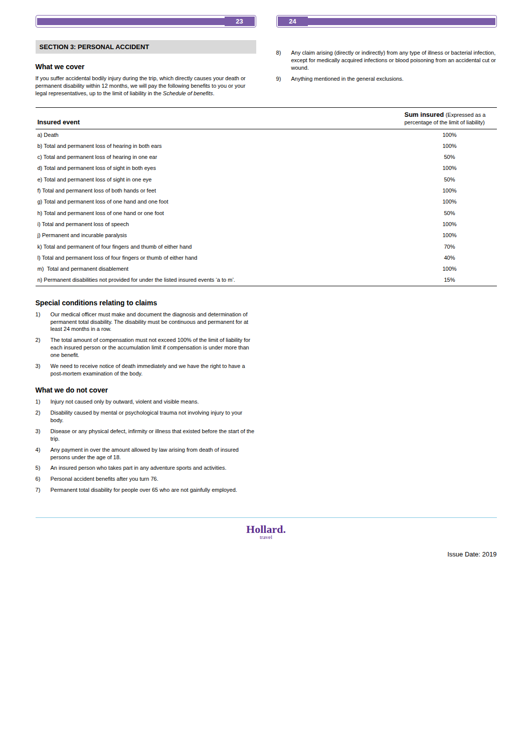23
24
SECTION 3: PERSONAL ACCIDENT
What we cover
If you suffer accidental bodily injury during the trip, which directly causes your death or permanent disability within 12 months, we will pay the following benefits to you or your legal representatives, up to the limit of liability in the Schedule of benefits.
Any claim arising (directly or indirectly) from any type of illness or bacterial infection, except for medically acquired infections or blood poisoning from an accidental cut or wound.
Anything mentioned in the general exclusions.
| Insured event | Sum insured (Expressed as a percentage of the limit of liability) |
| --- | --- |
| a) Death | 100% |
| b) Total and permanent loss of hearing in both ears | 100% |
| c) Total and permanent loss of hearing in one ear | 50% |
| d) Total and permanent loss of sight in both eyes | 100% |
| e) Total and permanent loss of sight in one eye | 50% |
| f) Total and permanent loss of both hands or feet | 100% |
| g) Total and permanent loss of one hand and one foot | 100% |
| h) Total and permanent loss of one hand or one foot | 50% |
| i) Total and permanent loss of speech | 100% |
| j) Permanent and incurable paralysis | 100% |
| k) Total and permanent of four fingers and thumb of either hand | 70% |
| l) Total and permanent loss of four fingers or thumb of either hand | 40% |
| m) Total and permanent disablement | 100% |
| n) Permanent disabilities not provided for under the listed insured events ‘a to m’. | 15% |
Special conditions relating to claims
Our medical officer must make and document the diagnosis and determination of permanent total disability. The disability must be continuous and permanent for at least 24 months in a row.
The total amount of compensation must not exceed 100% of the limit of liability for each insured person or the accumulation limit if compensation is under more than one benefit.
We need to receive notice of death immediately and we have the right to have a post-mortem examination of the body.
What we do not cover
Injury not caused only by outward, violent and visible means.
Disability caused by mental or psychological trauma not involving injury to your body.
Disease or any physical defect, infirmity or illness that existed before the start of the trip.
Any payment in over the amount allowed by law arising from death of insured persons under the age of 18.
An insured person who takes part in any adventure sports and activities.
Personal accident benefits after you turn 76.
Permanent total disability for people over 65 who are not gainfully employed.
Hollard.
travel
Issue Date: 2019